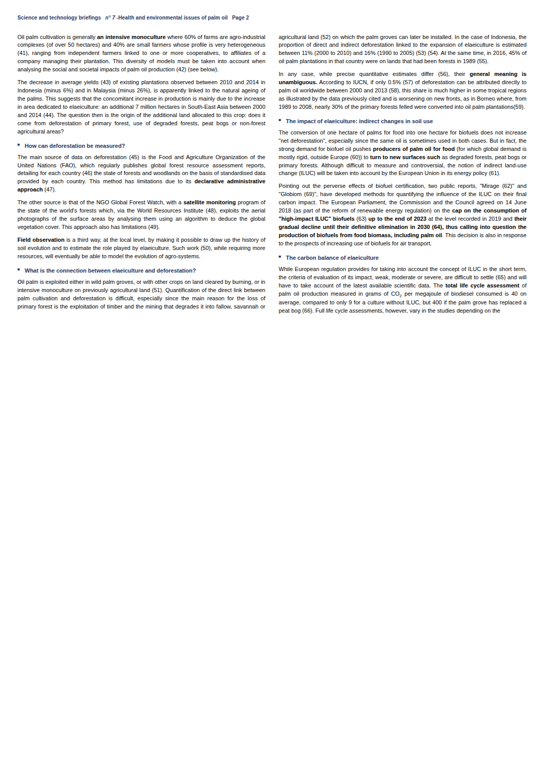Science and technology briefings n° 7 -Health and environmental issues of palm oil Page 2
Oil palm cultivation is generally an intensive monoculture where 60% of farms are agro-industrial complexes (of over 50 hectares) and 40% are small farmers whose profile is very heterogeneous (41), ranging from independent farmers linked to one or more cooperatives, to affiliates of a company managing their plantation. This diversity of models must be taken into account when analysing the social and societal impacts of palm oil production (42) (see below).
The decrease in average yields (43) of existing plantations observed between 2010 and 2014 in Indonesia (minus 6%) and in Malaysia (minus 26%), is apparently linked to the natural ageing of the palms. This suggests that the concomitant increase in production is mainly due to the increase in area dedicated to elaeiculture: an additional 7 million hectares in South-East Asia between 2000 and 2014 (44). The question then is the origin of the additional land allocated to this crop: does it come from deforestation of primary forest, use of degraded forests, peat bogs or non-forest agricultural areas?
How can deforestation be measured?
The main source of data on deforestation (45) is the Food and Agriculture Organization of the United Nations (FAO), which regularly publishes global forest resource assessment reports, detailing for each country (46) the state of forests and woodlands on the basis of standardised data provided by each country. This method has limitations due to its declarative administrative approach (47).
The other source is that of the NGO Global Forest Watch, with a satellite monitoring program of the state of the world's forests which, via the World Resources Institute (48), exploits the aerial photographs of the surface areas by analysing them using an algorithm to deduce the global vegetation cover. This approach also has limitations (49).
Field observation is a third way, at the local level, by making it possible to draw up the history of soil evolution and to estimate the role played by elaeiculture. Such work (50), while requiring more resources, will eventually be able to model the evolution of agro-systems.
What is the connection between elaeiculture and deforestation?
Oil palm is exploited either in wild palm groves, or with other crops on land cleared by burning, or in intensive monoculture on previously agricultural land (51). Quantification of the direct link between palm cultivation and deforestation is difficult, especially since the main reason for the loss of primary forest is the exploitation of timber and the mining that degrades it into fallow, savannah or agricultural land (52) on which the palm groves can later be installed. In the case of Indonesia, the proportion of direct and indirect deforestation linked to the expansion of elaeiculture is estimated between 11% (2000 to 2010) and 16% (1990 to 2005) (53) (54). At the same time, in 2016, 45% of oil palm plantations in that country were on lands that had been forests in 1989 (55).
In any case, while precise quantitative estimates differ (56), their general meaning is unambiguous. According to IUCN, if only 0.5% (57) of deforestation can be attributed directly to palm oil worldwide between 2000 and 2013 (58), this share is much higher in some tropical regions as illustrated by the data previously cited and is worsening on new fronts, as in Borneo where, from 1989 to 2008, nearly 30% of the primary forests felled were converted into oil palm plantations(59).
The impact of elaeiculture: indirect changes in soil use
The conversion of one hectare of palms for food into one hectare for biofuels does not increase "net deforestation", especially since the same oil is sometimes used in both cases. But in fact, the strong demand for biofuel oil pushes producers of palm oil for food (for which global demand is mostly rigid, outside Europe (60)) to turn to new surfaces such as degraded forests, peat bogs or primary forests. Although difficult to measure and controversial, the notion of indirect land-use change (ILUC) will be taken into account by the European Union in its energy policy (61).
Pointing out the perverse effects of biofuel certification, two public reports, "Mirage (62)" and "Globiom (69)", have developed methods for quantifying the influence of the ILUC on their final carbon impact. The European Parliament, the Commission and the Council agreed on 14 June 2018 (as part of the reform of renewable energy regulation) on the cap on the consumption of "high-impact ILUC" biofuels (63) up to the end of 2023 at the level recorded in 2019 and their gradual decline until their definitive elimination in 2030 (64), thus calling into question the production of biofuels from food biomass, including palm oil. This decision is also in response to the prospects of increasing use of biofuels for air transport.
The carbon balance of elaeiculture
While European regulation provides for taking into account the concept of ILUC in the short term, the criteria of evaluation of its impact, weak, moderate or severe, are difficult to settle (65) and will have to take account of the latest available scientific data. The total life cycle assessment of palm oil production measured in grams of CO2 per megajoule of biodiesel consumed is 40 on average, compared to only 9 for a culture without ILUC, but 400 if the palm grove has replaced a peat bog (66). Full life cycle assessments, however, vary in the studies depending on the